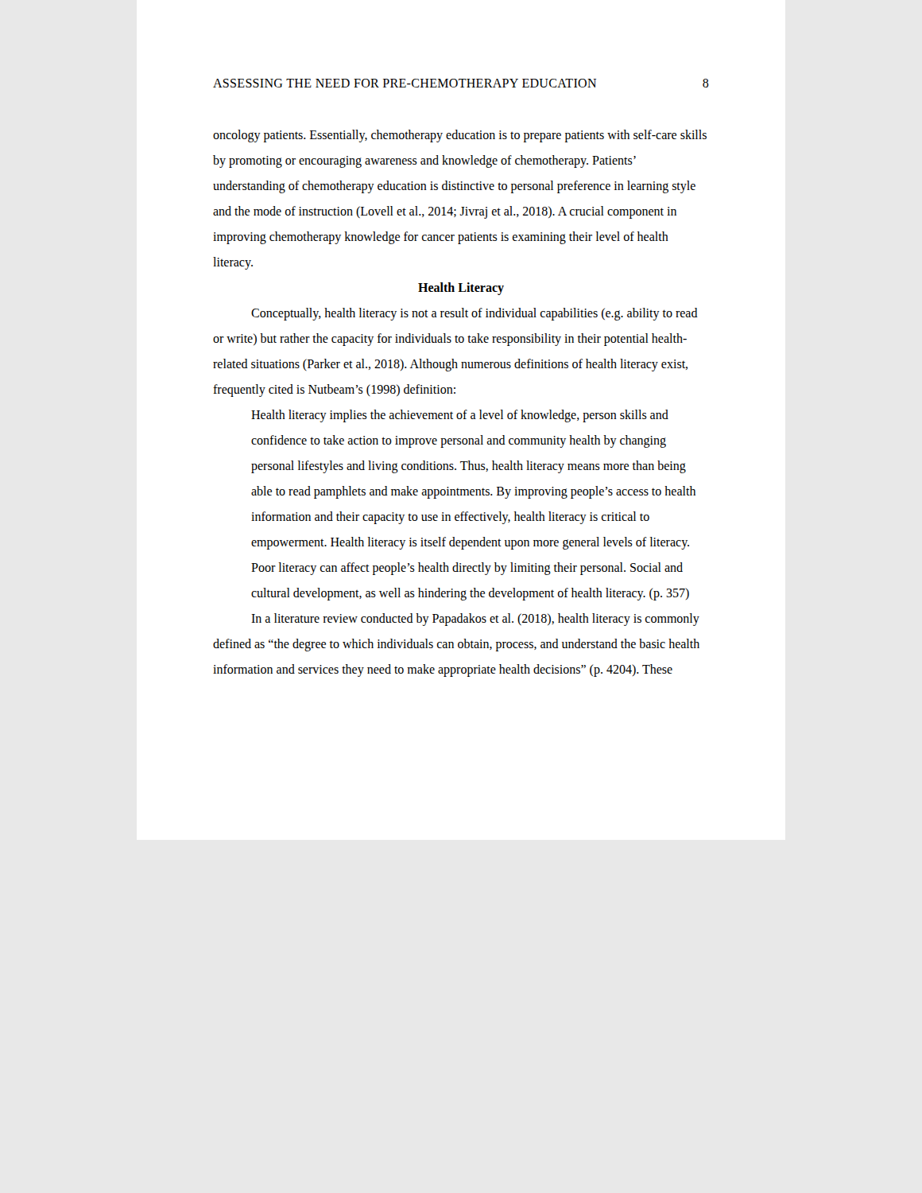Assessing the Need for Pre-Chemotherapy Education 8
oncology patients. Essentially, chemotherapy education is to prepare patients with self-care skills by promoting or encouraging awareness and knowledge of chemotherapy. Patients’ understanding of chemotherapy education is distinctive to personal preference in learning style and the mode of instruction (Lovell et al., 2014; Jivraj et al., 2018). A crucial component in improving chemotherapy knowledge for cancer patients is examining their level of health literacy.
Health Literacy
Conceptually, health literacy is not a result of individual capabilities (e.g. ability to read or write) but rather the capacity for individuals to take responsibility in their potential health-related situations (Parker et al., 2018). Although numerous definitions of health literacy exist, frequently cited is Nutbeam’s (1998) definition:
Health literacy implies the achievement of a level of knowledge, person skills and confidence to take action to improve personal and community health by changing personal lifestyles and living conditions. Thus, health literacy means more than being able to read pamphlets and make appointments. By improving people’s access to health information and their capacity to use in effectively, health literacy is critical to empowerment. Health literacy is itself dependent upon more general levels of literacy. Poor literacy can affect people’s health directly by limiting their personal. Social and cultural development, as well as hindering the development of health literacy. (p. 357)
In a literature review conducted by Papadakos et al. (2018), health literacy is commonly defined as “the degree to which individuals can obtain, process, and understand the basic health information and services they need to make appropriate health decisions” (p. 4204). These